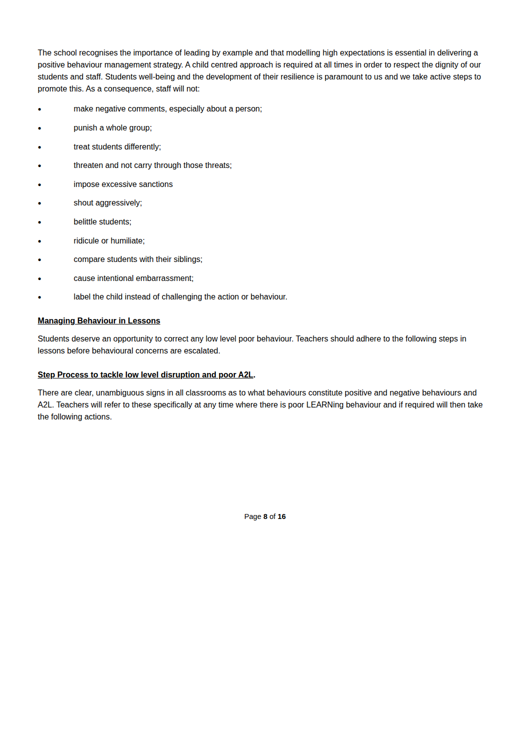The school recognises the importance of leading by example and that modelling high expectations is essential in delivering a positive behaviour management strategy. A child centred approach is required at all times in order to respect the dignity of our students and staff. Students well-being and the development of their resilience is paramount to us and we take active steps to promote this. As a consequence, staff will not:
make negative comments, especially about a person;
punish a whole group;
treat students differently;
threaten and not carry through those threats;
impose excessive sanctions
shout aggressively;
belittle students;
ridicule or humiliate;
compare students with their siblings;
cause intentional embarrassment;
label the child instead of challenging the action or behaviour.
Managing Behaviour in Lessons
Students deserve an opportunity to correct any low level poor behaviour. Teachers should adhere to the following steps in lessons before behavioural concerns are escalated.
Step Process to tackle low level disruption and poor A2L.
There are clear, unambiguous signs in all classrooms as to what behaviours constitute positive and negative behaviours and A2L. Teachers will refer to these specifically at any time where there is poor LEARNing behaviour and if required will then take the following actions.
Page 8 of 16